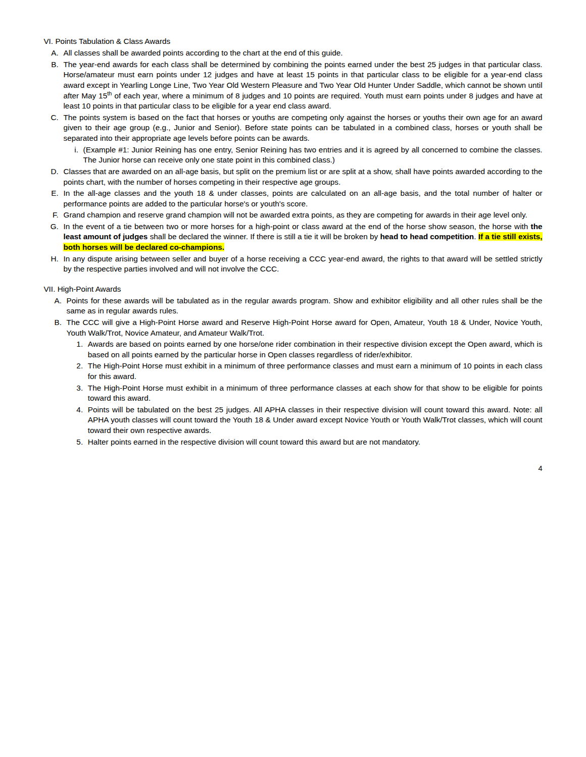VI. Points Tabulation & Class Awards
All classes shall be awarded points according to the chart at the end of this guide.
The year-end awards for each class shall be determined by combining the points earned under the best 25 judges in that particular class. Horse/amateur must earn points under 12 judges and have at least 15 points in that particular class to be eligible for a year-end class award except in Yearling Longe Line, Two Year Old Western Pleasure and Two Year Old Hunter Under Saddle, which cannot be shown until after May 15th of each year, where a minimum of 8 judges and 10 points are required. Youth must earn points under 8 judges and have at least 10 points in that particular class to be eligible for a year end class award.
The points system is based on the fact that horses or youths are competing only against the horses or youths their own age for an award given to their age group (e.g., Junior and Senior). Before state points can be tabulated in a combined class, horses or youth shall be separated into their appropriate age levels before points can be awards.
(Example #1: Junior Reining has one entry, Senior Reining has two entries and it is agreed by all concerned to combine the classes. The Junior horse can receive only one state point in this combined class.)
Classes that are awarded on an all-age basis, but split on the premium list or are split at a show, shall have points awarded according to the points chart, with the number of horses competing in their respective age groups.
In the all-age classes and the youth 18 & under classes, points are calculated on an all-age basis, and the total number of halter or performance points are added to the particular horse's or youth's score.
Grand champion and reserve grand champion will not be awarded extra points, as they are competing for awards in their age level only.
In the event of a tie between two or more horses for a high-point or class award at the end of the horse show season, the horse with the least amount of judges shall be declared the winner. If there is still a tie it will be broken by head to head competition. If a tie still exists, both horses will be declared co-champions.
In any dispute arising between seller and buyer of a horse receiving a CCC year-end award, the rights to that award will be settled strictly by the respective parties involved and will not involve the CCC.
VII. High-Point Awards
Points for these awards will be tabulated as in the regular awards program. Show and exhibitor eligibility and all other rules shall be the same as in regular awards rules.
The CCC will give a High-Point Horse award and Reserve High-Point Horse award for Open, Amateur, Youth 18 & Under, Novice Youth, Youth Walk/Trot, Novice Amateur, and Amateur Walk/Trot.
Awards are based on points earned by one horse/one rider combination in their respective division except the Open award, which is based on all points earned by the particular horse in Open classes regardless of rider/exhibitor.
The High-Point Horse must exhibit in a minimum of three performance classes and must earn a minimum of 10 points in each class for this award.
The High-Point Horse must exhibit in a minimum of three performance classes at each show for that show to be eligible for points toward this award.
Points will be tabulated on the best 25 judges. All APHA classes in their respective division will count toward this award. Note: all APHA youth classes will count toward the Youth 18 & Under award except Novice Youth or Youth Walk/Trot classes, which will count toward their own respective awards.
Halter points earned in the respective division will count toward this award but are not mandatory.
4